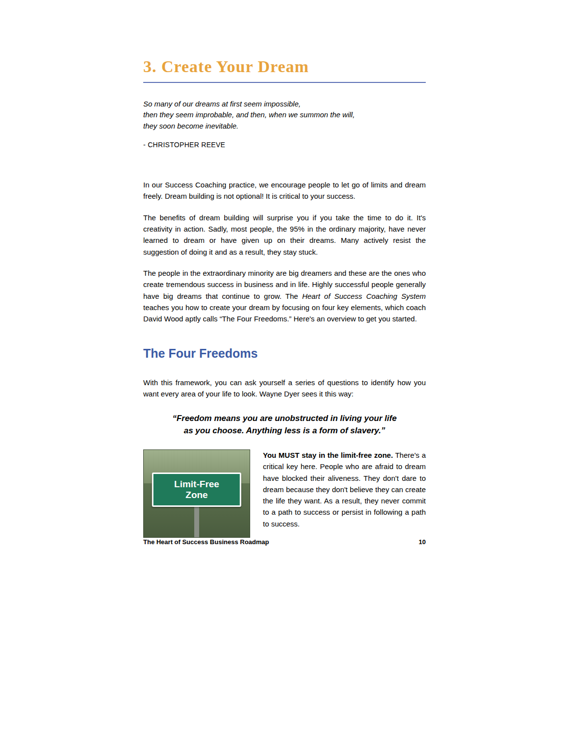3. Create Your Dream
So many of our dreams at first seem impossible,
then they seem improbable, and then, when we summon the will,
they soon become inevitable.
- CHRISTOPHER REEVE
In our Success Coaching practice, we encourage people to let go of limits and dream freely. Dream building is not optional! It is critical to your success.
The benefits of dream building will surprise you if you take the time to do it. It's creativity in action. Sadly, most people, the 95% in the ordinary majority, have never learned to dream or have given up on their dreams. Many actively resist the suggestion of doing it and as a result, they stay stuck.
The people in the extraordinary minority are big dreamers and these are the ones who create tremendous success in business and in life. Highly successful people generally have big dreams that continue to grow. The Heart of Success Coaching System teaches you how to create your dream by focusing on four key elements, which coach David Wood aptly calls “The Four Freedoms.” Here's an overview to get you started.
The Four Freedoms
With this framework, you can ask yourself a series of questions to identify how you want every area of your life to look. Wayne Dyer sees it this way:
“Freedom means you are unobstructed in living your life
as you choose. Anything less is a form of slavery.”
Limit-Free
Zone
You MUST stay in the limit-free zone. There's a critical key here. People who are afraid to dream have blocked their aliveness. They don't dare to dream because they don't believe they can create the life they want. As a result, they never commit to a path to success or persist in following a path to success.
The Heart of Success Business Roadmap 10